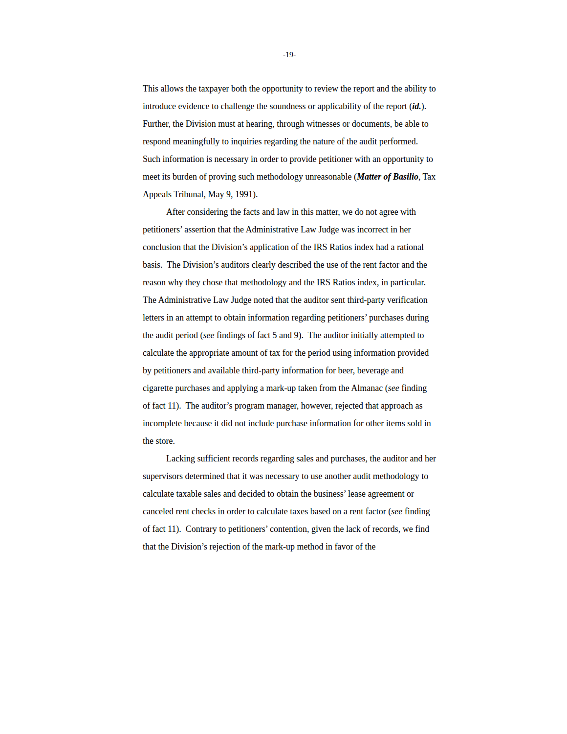-19-
This allows the taxpayer both the opportunity to review the report and the ability to introduce evidence to challenge the soundness or applicability of the report (id.). Further, the Division must at hearing, through witnesses or documents, be able to respond meaningfully to inquiries regarding the nature of the audit performed. Such information is necessary in order to provide petitioner with an opportunity to meet its burden of proving such methodology unreasonable (Matter of Basilio, Tax Appeals Tribunal, May 9, 1991).
After considering the facts and law in this matter, we do not agree with petitioners’ assertion that the Administrative Law Judge was incorrect in her conclusion that the Division’s application of the IRS Ratios index had a rational basis. The Division’s auditors clearly described the use of the rent factor and the reason why they chose that methodology and the IRS Ratios index, in particular. The Administrative Law Judge noted that the auditor sent third-party verification letters in an attempt to obtain information regarding petitioners’ purchases during the audit period (see findings of fact 5 and 9). The auditor initially attempted to calculate the appropriate amount of tax for the period using information provided by petitioners and available third-party information for beer, beverage and cigarette purchases and applying a mark-up taken from the Almanac (see finding of fact 11). The auditor’s program manager, however, rejected that approach as incomplete because it did not include purchase information for other items sold in the store.
Lacking sufficient records regarding sales and purchases, the auditor and her supervisors determined that it was necessary to use another audit methodology to calculate taxable sales and decided to obtain the business’ lease agreement or canceled rent checks in order to calculate taxes based on a rent factor (see finding of fact 11). Contrary to petitioners’ contention, given the lack of records, we find that the Division’s rejection of the mark-up method in favor of the